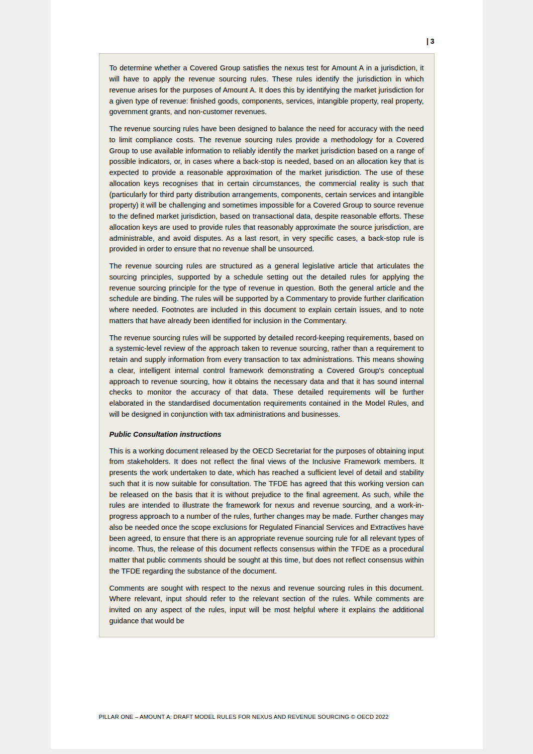| 3
To determine whether a Covered Group satisfies the nexus test for Amount A in a jurisdiction, it will have to apply the revenue sourcing rules. These rules identify the jurisdiction in which revenue arises for the purposes of Amount A. It does this by identifying the market jurisdiction for a given type of revenue: finished goods, components, services, intangible property, real property, government grants, and non-customer revenues.
The revenue sourcing rules have been designed to balance the need for accuracy with the need to limit compliance costs. The revenue sourcing rules provide a methodology for a Covered Group to use available information to reliably identify the market jurisdiction based on a range of possible indicators, or, in cases where a back-stop is needed, based on an allocation key that is expected to provide a reasonable approximation of the market jurisdiction. The use of these allocation keys recognises that in certain circumstances, the commercial reality is such that (particularly for third party distribution arrangements, components, certain services and intangible property) it will be challenging and sometimes impossible for a Covered Group to source revenue to the defined market jurisdiction, based on transactional data, despite reasonable efforts. These allocation keys are used to provide rules that reasonably approximate the source jurisdiction, are administrable, and avoid disputes. As a last resort, in very specific cases, a back-stop rule is provided in order to ensure that no revenue shall be unsourced.
The revenue sourcing rules are structured as a general legislative article that articulates the sourcing principles, supported by a schedule setting out the detailed rules for applying the revenue sourcing principle for the type of revenue in question. Both the general article and the schedule are binding. The rules will be supported by a Commentary to provide further clarification where needed. Footnotes are included in this document to explain certain issues, and to note matters that have already been identified for inclusion in the Commentary.
The revenue sourcing rules will be supported by detailed record-keeping requirements, based on a systemic-level review of the approach taken to revenue sourcing, rather than a requirement to retain and supply information from every transaction to tax administrations. This means showing a clear, intelligent internal control framework demonstrating a Covered Group's conceptual approach to revenue sourcing, how it obtains the necessary data and that it has sound internal checks to monitor the accuracy of that data. These detailed requirements will be further elaborated in the standardised documentation requirements contained in the Model Rules, and will be designed in conjunction with tax administrations and businesses.
Public Consultation instructions
This is a working document released by the OECD Secretariat for the purposes of obtaining input from stakeholders. It does not reflect the final views of the Inclusive Framework members. It presents the work undertaken to date, which has reached a sufficient level of detail and stability such that it is now suitable for consultation. The TFDE has agreed that this working version can be released on the basis that it is without prejudice to the final agreement. As such, while the rules are intended to illustrate the framework for nexus and revenue sourcing, and a work-in-progress approach to a number of the rules, further changes may be made. Further changes may also be needed once the scope exclusions for Regulated Financial Services and Extractives have been agreed, to ensure that there is an appropriate revenue sourcing rule for all relevant types of income. Thus, the release of this document reflects consensus within the TFDE as a procedural matter that public comments should be sought at this time, but does not reflect consensus within the TFDE regarding the substance of the document.
Comments are sought with respect to the nexus and revenue sourcing rules in this document. Where relevant, input should refer to the relevant section of the rules. While comments are invited on any aspect of the rules, input will be most helpful where it explains the additional guidance that would be
PILLAR ONE – AMOUNT A: DRAFT MODEL RULES FOR NEXUS AND REVENUE SOURCING © OECD 2022